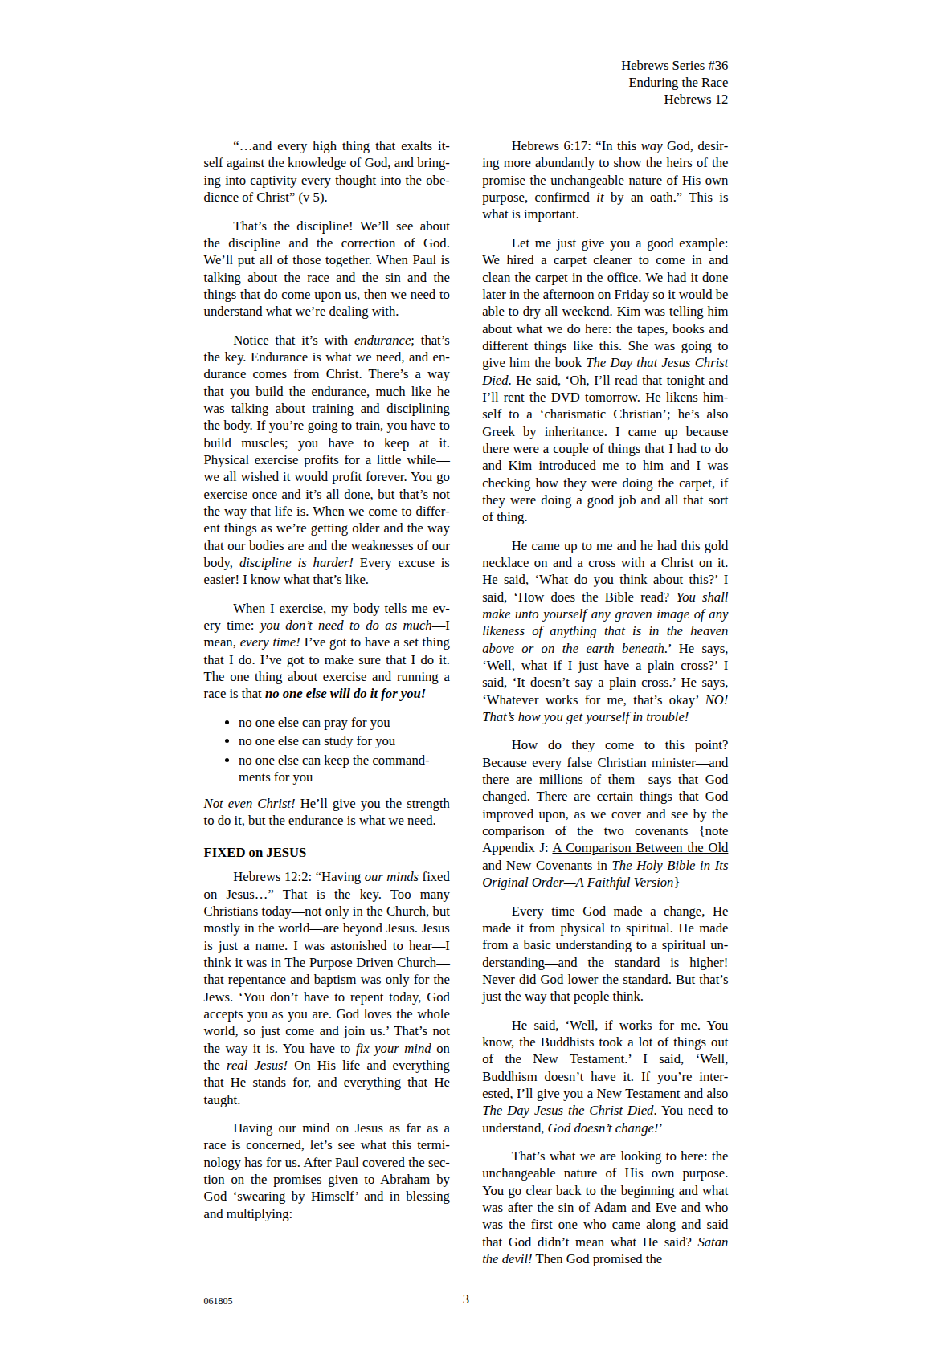Hebrews Series #36
Enduring the Race
Hebrews 12
“…and every high thing that exalts itself against the knowledge of God, and bringing into captivity every thought into the obedience of Christ” (v 5).
That’s the discipline! We’ll see about the discipline and the correction of God. We’ll put all of those together. When Paul is talking about the race and the sin and the things that do come upon us, then we need to understand what we’re dealing with.
Notice that it’s with endurance; that’s the key. Endurance is what we need, and endurance comes from Christ. There’s a way that you build the endurance, much like he was talking about training and disciplining the body. If you’re going to train, you have to build muscles; you have to keep at it. Physical exercise profits for a little while—we all wished it would profit forever. You go exercise once and it’s all done, but that’s not the way that life is. When we come to different things as we’re getting older and the way that our bodies are and the weaknesses of our body, discipline is harder! Every excuse is easier! I know what that’s like.
When I exercise, my body tells me every time: you don’t need to do as much—I mean, every time! I’ve got to have a set thing that I do. I’ve got to make sure that I do it. The one thing about exercise and running a race is that no one else will do it for you!
no one else can pray for you
no one else can study for you
no one else can keep the commandments for you
Not even Christ! He’ll give you the strength to do it, but the endurance is what we need.
FIXED on JESUS
Hebrews 12:2: “Having our minds fixed on Jesus…” That is the key. Too many Christians today—not only in the Church, but mostly in the world—are beyond Jesus. Jesus is just a name. I was astonished to hear—I think it was in The Purpose Driven Church—that repentance and baptism was only for the Jews. ‘You don’t have to repent today, God accepts you as you are. God loves the whole world, so just come and join us.’ That’s not the way it is. You have to fix your mind on the real Jesus! On His life and everything that He stands for, and everything that He taught.
Having our mind on Jesus as far as a race is concerned, let’s see what this terminology has for us. After Paul covered the section on the promises given to Abraham by God ‘swearing by Himself’ and in blessing and multiplying:
Hebrews 6:17: “In this way God, desiring more abundantly to show the heirs of the promise the unchangeable nature of His own purpose, confirmed it by an oath.” This is what is important.
Let me just give you a good example: We hired a carpet cleaner to come in and clean the carpet in the office. We had it done later in the afternoon on Friday so it would be able to dry all weekend. Kim was telling him about what we do here: the tapes, books and different things like this. She was going to give him the book The Day that Jesus Christ Died. He said, ‘Oh, I’ll read that tonight and I’ll rent the DVD tomorrow. He likens himself to a ‘charismatic Christian’; he’s also Greek by inheritance. I came up because there were a couple of things that I had to do and Kim introduced me to him and I was checking how they were doing the carpet, if they were doing a good job and all that sort of thing.
He came up to me and he had this gold necklace on and a cross with a Christ on it. He said, ‘What do you think about this?’ I said, ‘How does the Bible read? You shall make unto yourself any graven image of any likeness of anything that is in the heaven above or on the earth beneath.’ He says, ‘Well, what if I just have a plain cross?’ I said, ‘It doesn’t say a plain cross.’ He says, ‘Whatever works for me, that’s okay’ NO! That’s how you get yourself in trouble!
How do they come to this point? Because every false Christian minister—and there are millions of them—says that God changed. There are certain things that God improved upon, as we cover and see by the comparison of the two covenants {note Appendix J: A Comparison Between the Old and New Covenants in The Holy Bible in Its Original Order—A Faithful Version}
Every time God made a change, He made it from physical to spiritual. He made from a basic understanding to a spiritual understanding—and the standard is higher! Never did God lower the standard. But that’s just the way that people think.
He said, ‘Well, if works for me. You know, the Buddhists took a lot of things out of the New Testament.’ I said, ‘Well, Buddhism doesn’t have it. If you’re interested, I’ll give you a New Testament and also The Day Jesus the Christ Died. You need to understand, God doesn’t change!’
That’s what we are looking to here: the unchangeable nature of His own purpose. You go clear back to the beginning and what was after the sin of Adam and Eve and who was the first one who came along and said that God didn’t mean what He said? Satan the devil! Then God promised the
061805
3